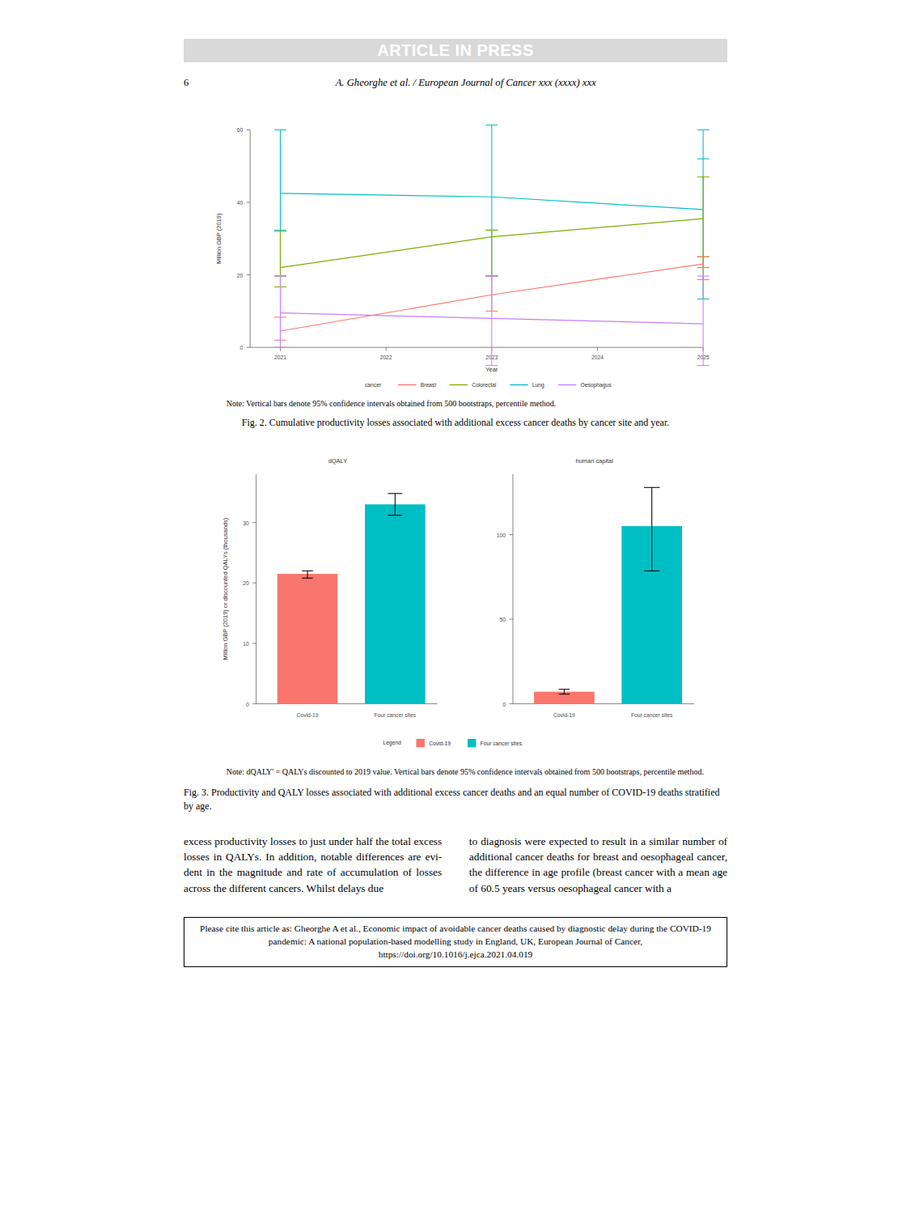ARTICLE IN PRESS
6 A. Gheorghe et al. / European Journal of Cancer xxx (xxxx) xxx
0 20 40 60 Million GBP (2019) 2021 2022 2023 2024 2025 Year cancer Breast Colorectal Lung Oesophagus
Note: Vertical bars denote 95% confidence intervals obtained from 500 bootstraps, percentile method.
Fig. 2. Cumulative productivity losses associated with additional excess cancer deaths by cancer site and year.
dQALY human capital 0 10 20 30 Covid-19 Four cancer sites Million GBP (2019) or discounted QALYs (thousands) 0 50 100 Covid-19 Four cancer sites Legend Covid-19 Four cancer sites
Note: dQALY' = QALYs discounted to 2019 value. Vertical bars denote 95% confidence intervals obtained from 500 bootstraps, percentile method.
Fig. 3. Productivity and QALY losses associated with additional excess cancer deaths and an equal number of COVID-19 deaths stratified by age.
excess productivity losses to just under half the total excess losses in QALYs. In addition, notable differences are evident in the magnitude and rate of accumulation of losses across the different cancers. Whilst delays due
to diagnosis were expected to result in a similar number of additional cancer deaths for breast and oesophageal cancer, the difference in age profile (breast cancer with a mean age of 60.5 years versus oesophageal cancer with a
Please cite this article as: Gheorghe A et al., Economic impact of avoidable cancer deaths caused by diagnostic delay during the COVID-19 pandemic: A national population-based modelling study in England, UK, European Journal of Cancer, https://doi.org/10.1016/j.ejca.2021.04.019